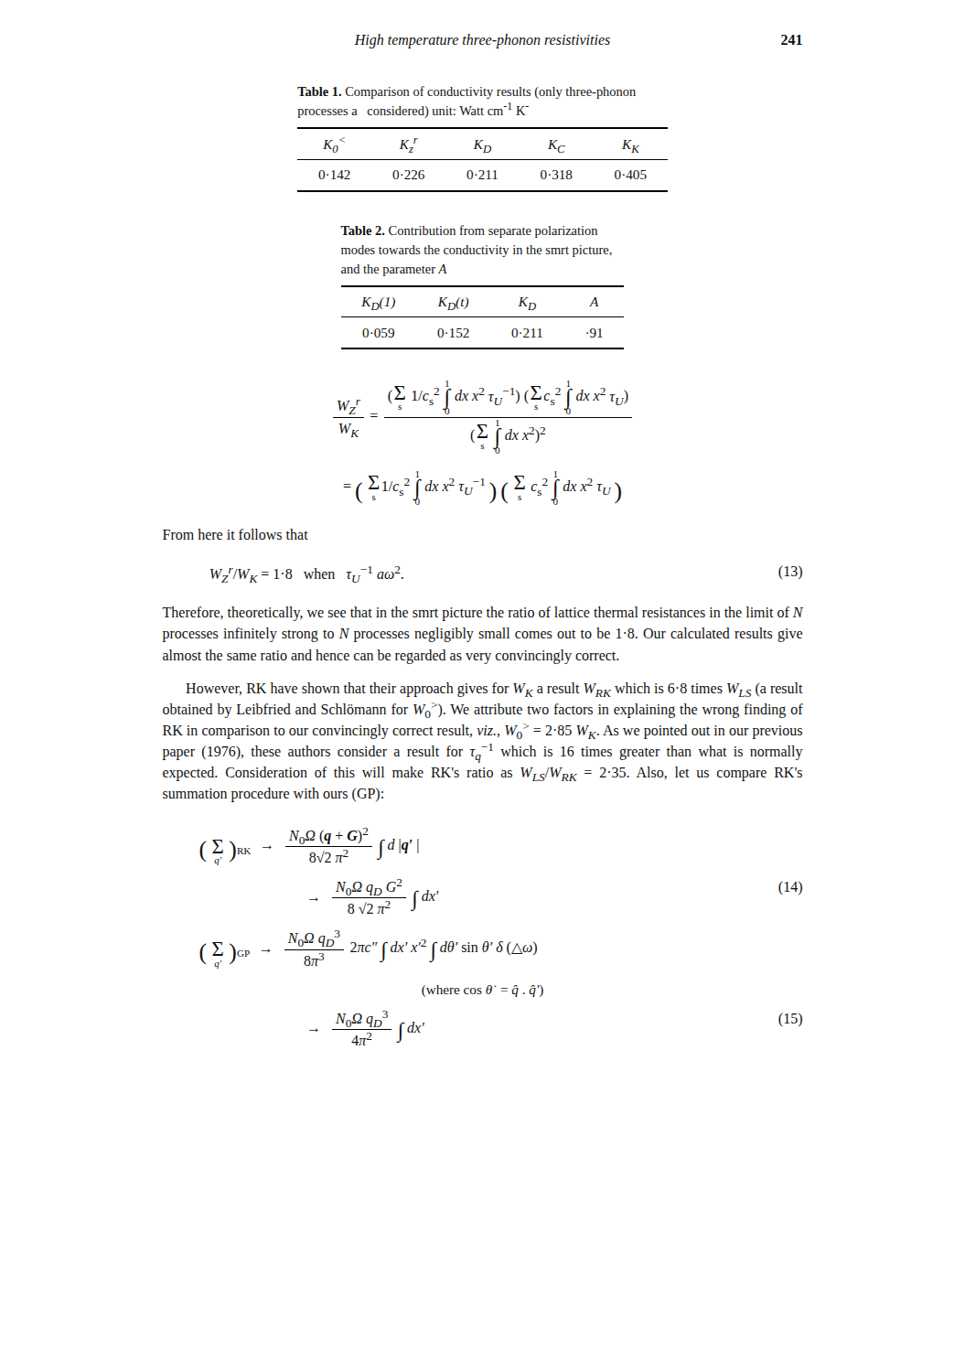High temperature three-phonon resistivities
241
Table 1. Comparison of conductivity results (only three-phonon processes a considered) unit: Watt cm -1 K -
| K 0 < | K z r | K D | K C | K K |
| --- | --- | --- | --- | --- |
| 0·142 | 0·226 | 0·211 | 0·318 | 0·405 |
Table 2. Contribution from separate polarization modes towards the conductivity in the smrt picture, and the parameter A
| K D (1) | K D (t) | K D | A |
| --- | --- | --- | --- |
| 0·059 | 0·152 | 0·211 | ·91 |
WZr WK = (Σs 1/cs2 1∫0 dx x2 τU−1) (Σs cs2 1∫0 dx x2 τU) (Σs 1∫0 dx x2)2
= ( Σs1/cs2 1∫0 dx x2 τU−1 ) ( Σs cs2 1∫0 dx x2 τU )
From here it follows that
WZr/WK = 1·8 when τU−1 aω2.
(13)
Therefore, theoretically, we see that in the smrt picture the ratio of lattice thermal resistances in the limit of N processes infinitely strong to N processes negligibly small comes out to be 1·8. Our calculated results give almost the same ratio and hence can be regarded as very convincingly correct.
However, RK have shown that their approach gives for WK a result WRK which is 6·8 times WLS (a result obtained by Leibfried and Schlömann for W0>). We attribute two factors in explaining the wrong finding of RK in comparison to our convincingly correct result, viz., W0> = 2·85 WK. As we pointed out in our previous paper (1976), these authors consider a result for τq−1 which is 16 times greater than what is normally expected. Consideration of this will make RK's ratio as WLS/WRK = 2·35. Also, let us compare RK's summation procedure with ours (GP):
( Σq′ )RK → N0Ω (q + G)2 8√2 π2 ∫ d |q′ |
→ N0Ω qD G2 8 √2 π2 ∫ dx′ (14)
( Σq′ )GP → N0Ω qD3 8π3 2πc″ ∫ dx′ x′2 ∫ dθ′ sin θ′ δ (△ω)
(where cos θ˙ = q̂ . q̂′)
→ N0Ω qD3 4π2 ∫ dx′ (15)